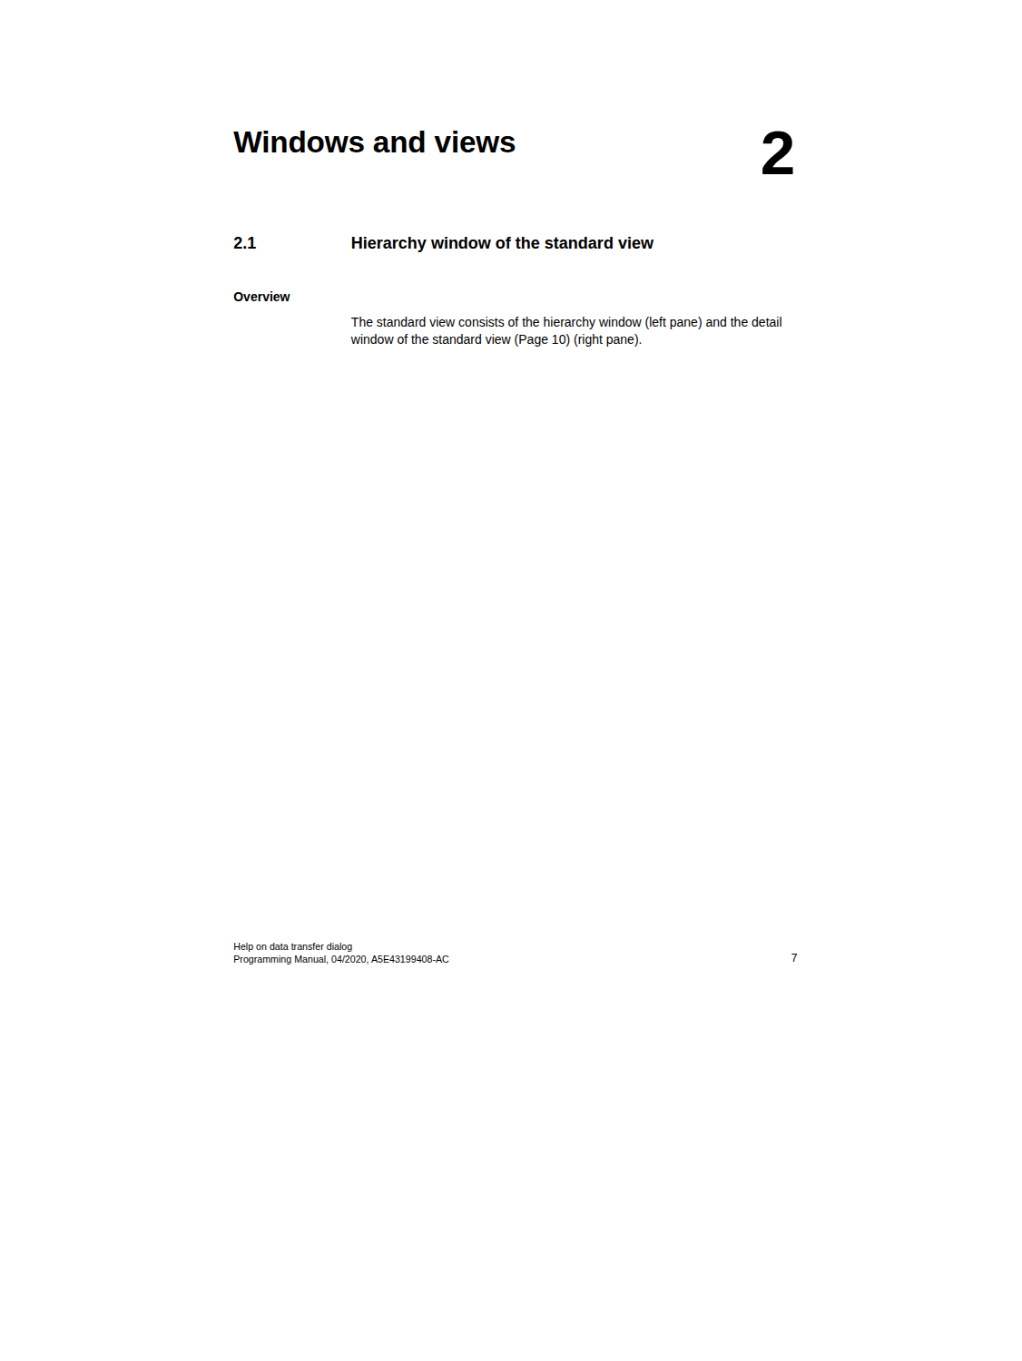Windows and views
2
2.1 Hierarchy window of the standard view
Overview
The standard view consists of the hierarchy window (left pane) and the detail window of the standard view (Page 10) (right pane).
Help on data transfer dialog
Programming Manual, 04/2020, A5E43199408-AC
7